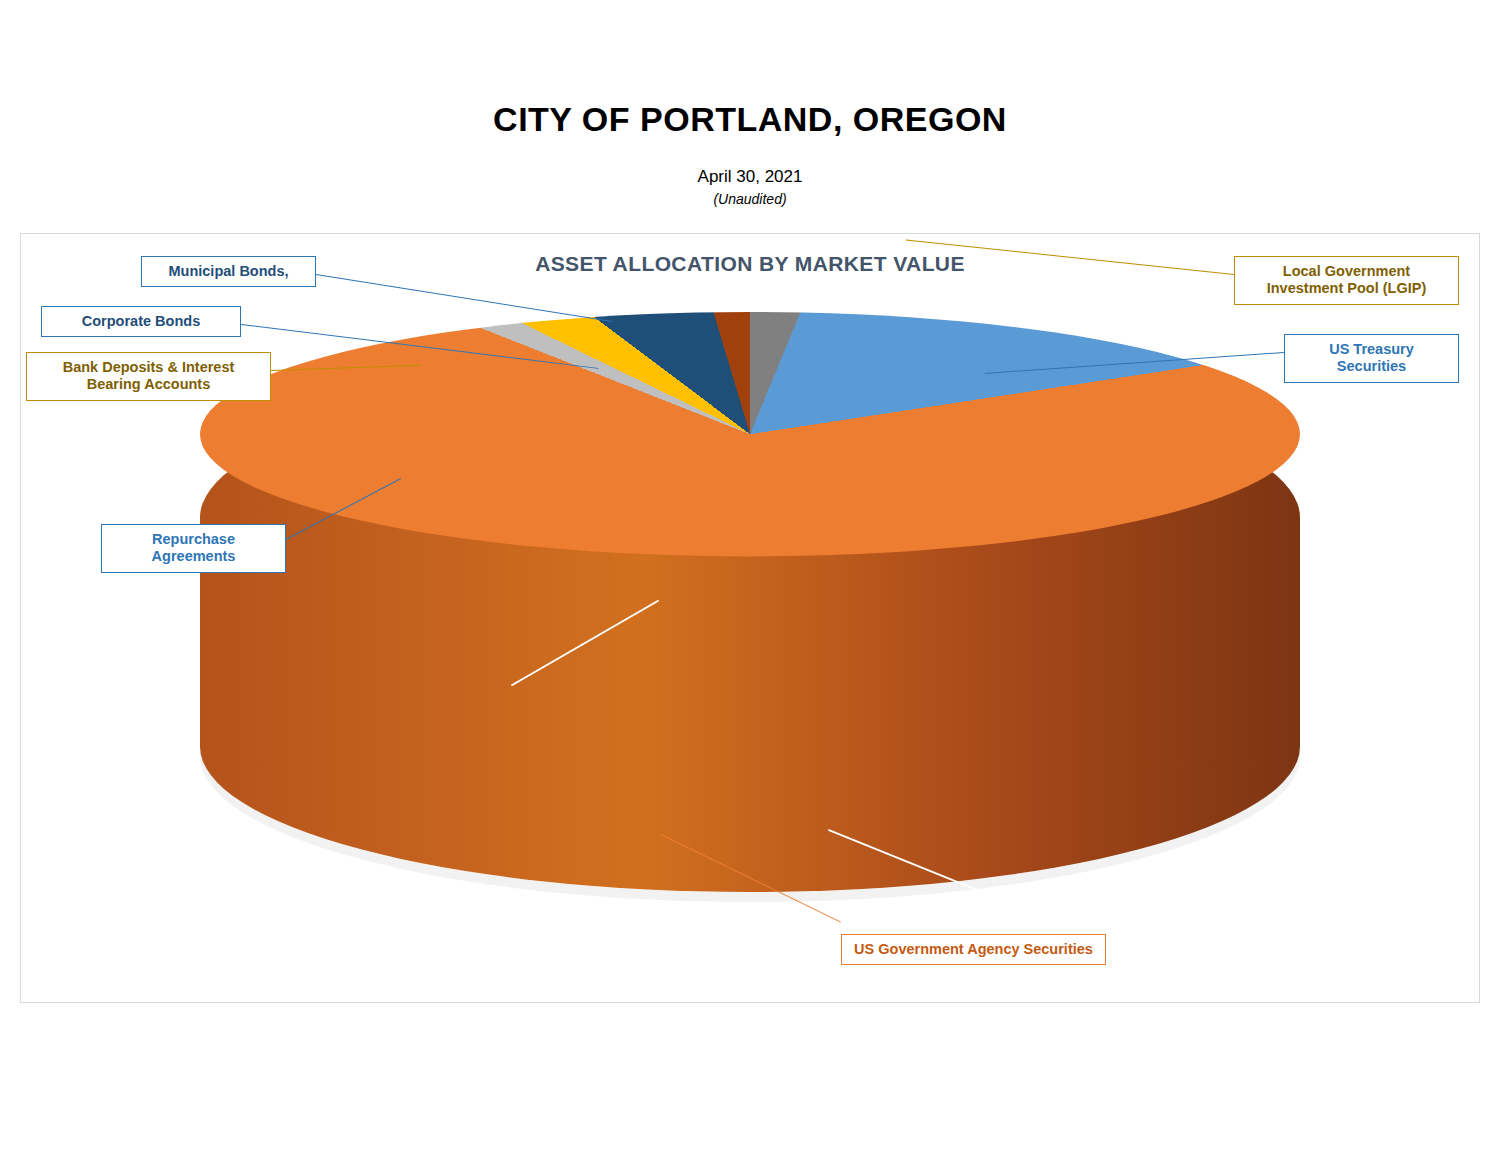CITY OF PORTLAND, OREGON
April 30, 2021 (Unaudited)
ASSET ALLOCATION BY MARKET VALUE
Municipal Bonds,
Corporate Bonds
Bank Deposits & Interest Bearing Accounts
Repurchase Agreements
Local Government Investment Pool (LGIP)
US Treasury Securities
US Government Agency Securities